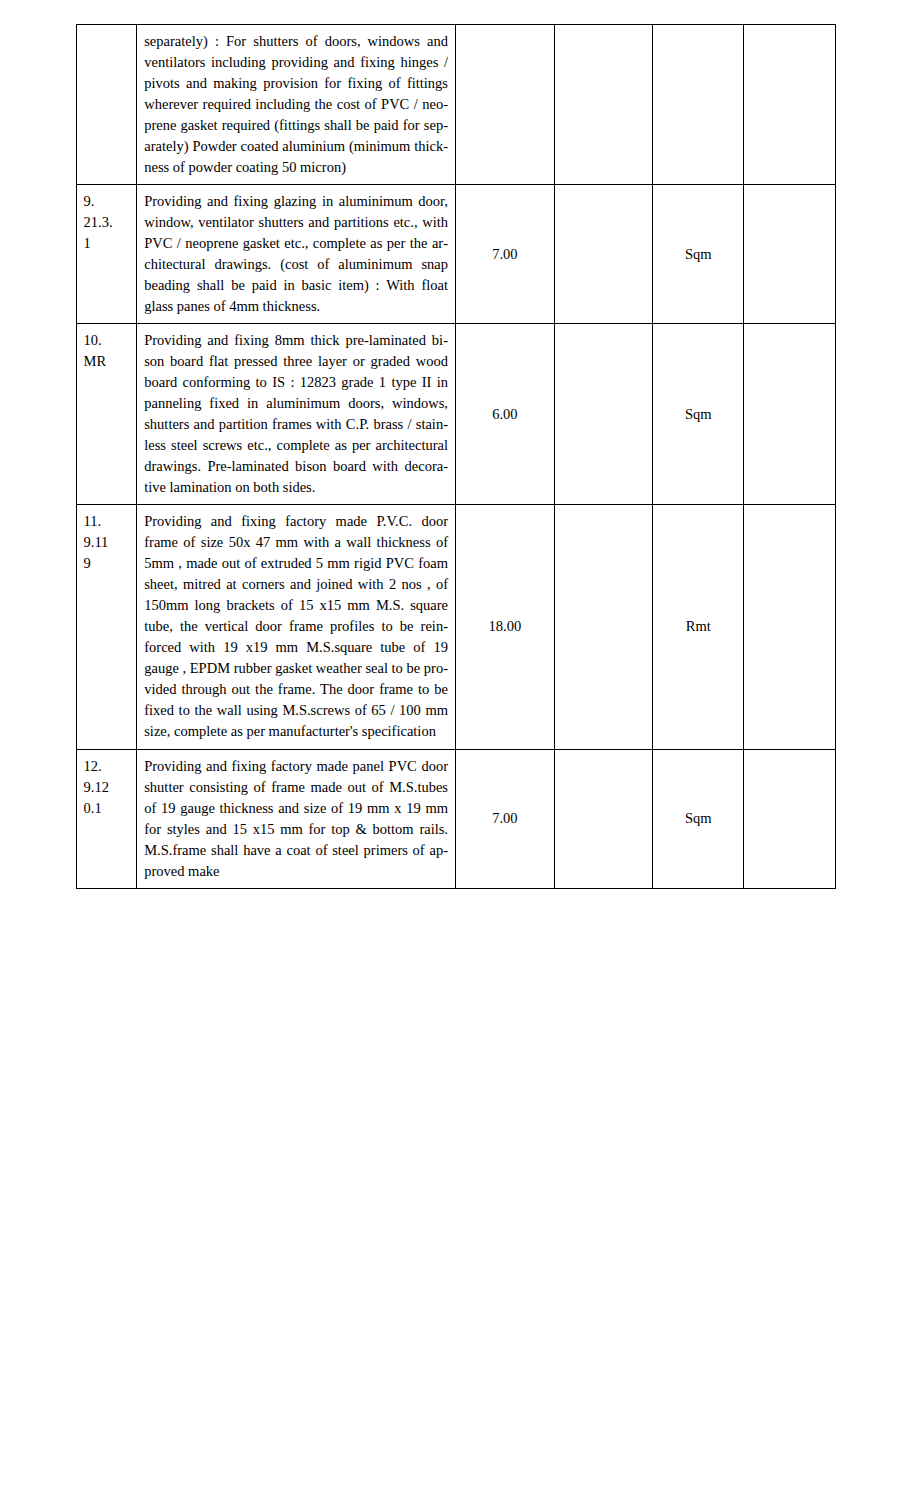| | separately) : For shutters of doors, windows and ventilators including providing and fixing hinges / pivots and making provision for fixing of fittings wherever required including the cost of PVC / neoprene gasket required (fittings shall be paid for separately) Powder coated aluminium (minimum thickness of powder coating 50 micron) | | | | |
| 9. 21.3. 1 | Providing and fixing glazing in aluminimum door, window, ventilator shutters and partitions etc., with PVC / neoprene gasket etc., complete as per the architectural drawings. (cost of aluminimum snap beading shall be paid in basic item) : With float glass panes of 4mm thickness. | 7.00 | | Sqm | |
| 10. MR | Providing and fixing 8mm thick pre-laminated bison board flat pressed three layer or graded wood board conforming to IS : 12823 grade 1 type II in panneling fixed in aluminimum doors, windows, shutters and partition frames with C.P. brass / stainless steel screws etc., complete as per architectural drawings. Pre-laminated bison board with decorative lamination on both sides. | 6.00 | | Sqm | |
| 11. 9.11 9 | Providing and fixing factory made P.V.C. door frame of size 50x 47 mm with a wall thickness of 5mm , made out of extruded 5 mm rigid PVC foam sheet, mitred at corners and joined with 2 nos , of 150mm long brackets of 15 x15 mm M.S. square tube, the vertical door frame profiles to be reinforced with 19 x19 mm M.S.square tube of 19 gauge , EPDM rubber gasket weather seal to be provided through out the frame. The door frame to be fixed to the wall using M.S.screws of 65 / 100 mm size, complete as per manufacturter's specification | 18.00 | | Rmt | |
| 12. 9.12 0.1 | Providing and fixing factory made panel PVC door shutter consisting of frame made out of M.S.tubes of 19 gauge thickness and size of 19 mm x 19 mm for styles and 15 x15 mm for top & bottom rails. M.S.frame shall have a coat of steel primers of approved make | 7.00 | | Sqm | |